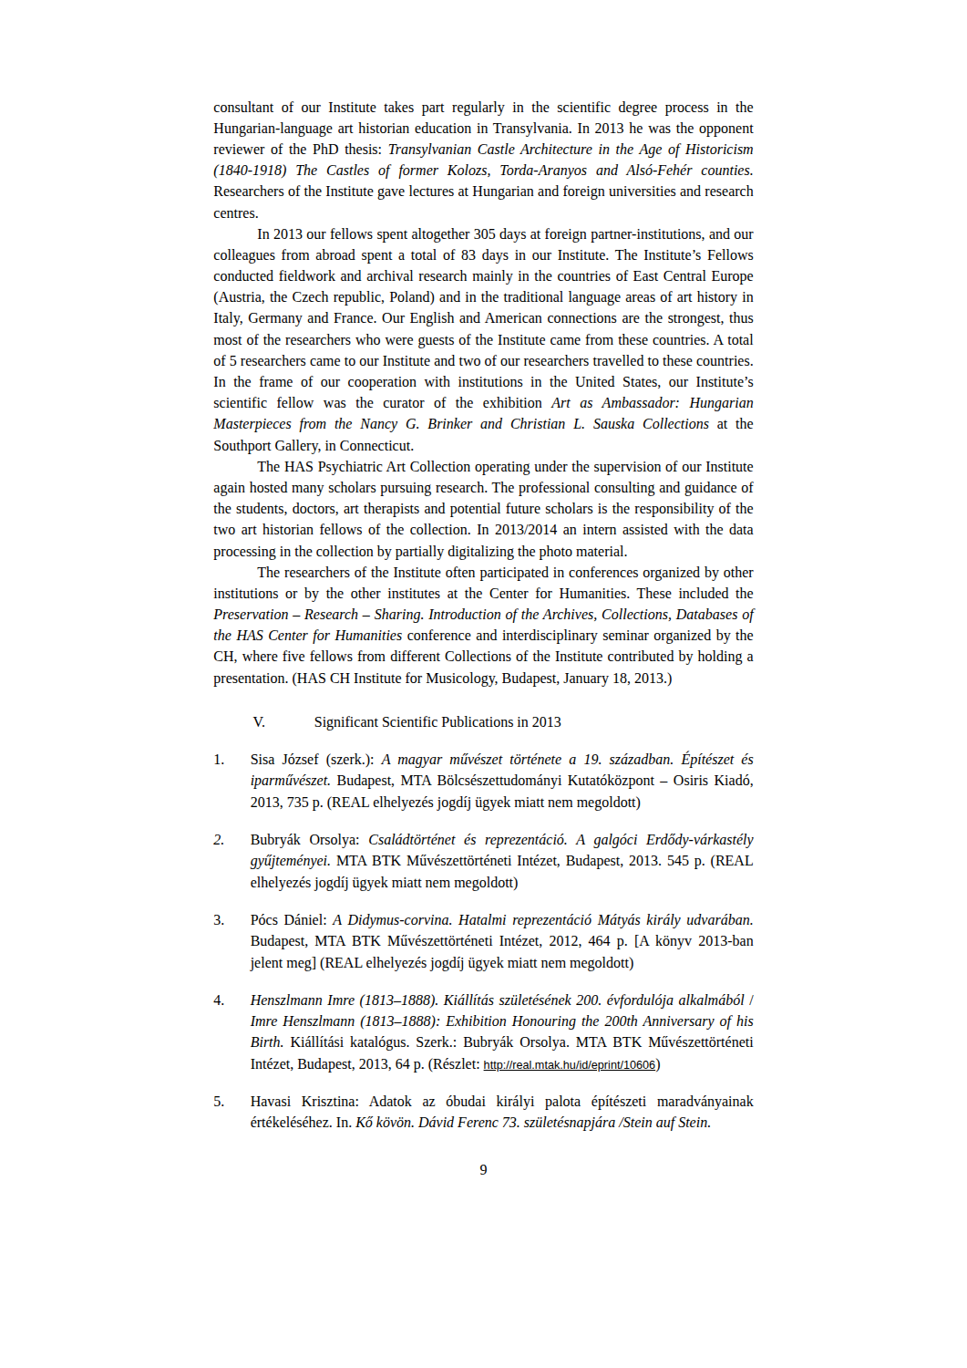consultant of our Institute takes part regularly in the scientific degree process in the Hungarian-language art historian education in Transylvania. In 2013 he was the opponent reviewer of the PhD thesis: Transylvanian Castle Architecture in the Age of Historicism (1840-1918) The Castles of former Kolozs, Torda-Aranyos and Alsó-Fehér counties. Researchers of the Institute gave lectures at Hungarian and foreign universities and research centres.
In 2013 our fellows spent altogether 305 days at foreign partner-institutions, and our colleagues from abroad spent a total of 83 days in our Institute. The Institute’s Fellows conducted fieldwork and archival research mainly in the countries of East Central Europe (Austria, the Czech republic, Poland) and in the traditional language areas of art history in Italy, Germany and France. Our English and American connections are the strongest, thus most of the researchers who were guests of the Institute came from these countries. A total of 5 researchers came to our Institute and two of our researchers travelled to these countries. In the frame of our cooperation with institutions in the United States, our Institute’s scientific fellow was the curator of the exhibition Art as Ambassador: Hungarian Masterpieces from the Nancy G. Brinker and Christian L. Sauska Collections at the Southport Gallery, in Connecticut.
The HAS Psychiatric Art Collection operating under the supervision of our Institute again hosted many scholars pursuing research. The professional consulting and guidance of the students, doctors, art therapists and potential future scholars is the responsibility of the two art historian fellows of the collection. In 2013/2014 an intern assisted with the data processing in the collection by partially digitalizing the photo material.
The researchers of the Institute often participated in conferences organized by other institutions or by the other institutes at the Center for Humanities. These included the Preservation – Research – Sharing. Introduction of the Archives, Collections, Databases of the HAS Center for Humanities conference and interdisciplinary seminar organized by the CH, where five fellows from different Collections of the Institute contributed by holding a presentation. (HAS CH Institute for Musicology, Budapest, January 18, 2013.)
V. Significant Scientific Publications in 2013
1. Sisa József (szerk.): A magyar művészet története a 19. században. Építészet és iparművészet. Budapest, MTA Bölcsészettudományi Kutatóközpont – Osiris Kiadó, 2013, 735 p. (REAL elhelyezés jogdíj ügyek miatt nem megoldott)
2. Bubryák Orsolya: Családtörténet és reprezentáció. A galgóci Erdődy-várkastély gyűjteményei. MTA BTK Művészettörténeti Intézet, Budapest, 2013. 545 p. (REAL elhelyezés jogdíj ügyek miatt nem megoldott)
3. Pócs Dániel: A Didymus-corvina. Hatalmi reprezentáció Mátyás király udvarában. Budapest, MTA BTK Művészettörténeti Intézet, 2012, 464 p. [A könyv 2013-ban jelent meg] (REAL elhelyezés jogdíj ügyek miatt nem megoldott)
4. Henszlmann Imre (1813–1888). Kiállítás születésének 200. évfordulója alkalmából / Imre Henszlmann (1813–1888): Exhibition Honouring the 200th Anniversary of his Birth. Kiállítási katalógus. Szerk.: Bubryák Orsolya. MTA BTK Művészettörténeti Intézet, Budapest, 2013, 64 p. (Részlet: http://real.mtak.hu/id/eprint/10606)
5. Havasi Krisztina: Adatok az óbudai királyi palota építészeti maradványainak értékeléséhez. In. Kő kövön. Dávid Ferenc 73. születésnapjára /Stein auf Stein.
9